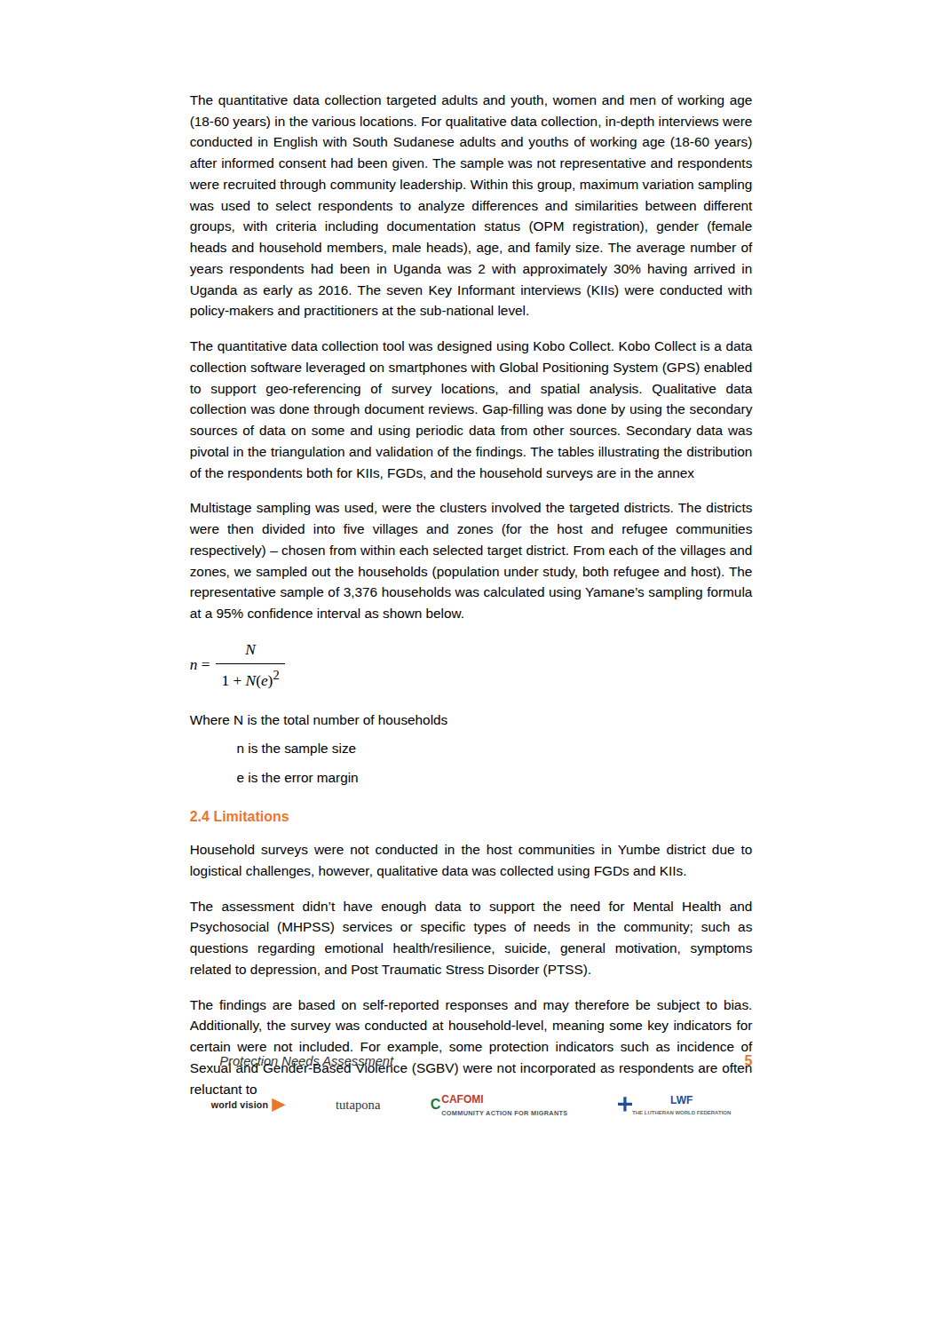The quantitative data collection targeted adults and youth, women and men of working age (18-60 years) in the various locations. For qualitative data collection, in-depth interviews were conducted in English with South Sudanese adults and youths of working age (18-60 years) after informed consent had been given. The sample was not representative and respondents were recruited through community leadership. Within this group, maximum variation sampling was used to select respondents to analyze differences and similarities between different groups, with criteria including documentation status (OPM registration), gender (female heads and household members, male heads), age, and family size. The average number of years respondents had been in Uganda was 2 with approximately 30% having arrived in Uganda as early as 2016. The seven Key Informant interviews (KIIs) were conducted with policy-makers and practitioners at the sub-national level.
The quantitative data collection tool was designed using Kobo Collect. Kobo Collect is a data collection software leveraged on smartphones with Global Positioning System (GPS) enabled to support geo-referencing of survey locations, and spatial analysis. Qualitative data collection was done through document reviews. Gap-filling was done by using the secondary sources of data on some and using periodic data from other sources. Secondary data was pivotal in the triangulation and validation of the findings. The tables illustrating the distribution of the respondents both for KIIs, FGDs, and the household surveys are in the annex
Multistage sampling was used, were the clusters involved the targeted districts. The districts were then divided into five villages and zones (for the host and refugee communities respectively) – chosen from within each selected target district. From each of the villages and zones, we sampled out the households (population under study, both refugee and host). The representative sample of 3,376 households was calculated using Yamane’s sampling formula at a 95% confidence interval as shown below.
n = N 1 + N(e)2
Where N is the total number of households
n is the sample size
e is the error margin
2.4 Limitations
Household surveys were not conducted in the host communities in Yumbe district due to logistical challenges, however, qualitative data was collected using FGDs and KIIs.
The assessment didn’t have enough data to support the need for Mental Health and Psychosocial (MHPSS) services or specific types of needs in the community; such as questions regarding emotional health/resilience, suicide, general motivation, symptoms related to depression, and Post Traumatic Stress Disorder (PTSS).
The findings are based on self-reported responses and may therefore be subject to bias. Additionally, the survey was conducted at household-level, meaning some key indicators for certain were not included. For example, some protection indicators such as incidence of Sexual and Gender-Based Violence (SGBV) were not incorporated as respondents are often reluctant to
Protection Needs Assessment 5
world vision tutapona CCAFOMICOMMUNITY ACTION FOR MIGRANTS LWFTHE LUTHERAN WORLD FEDERATION